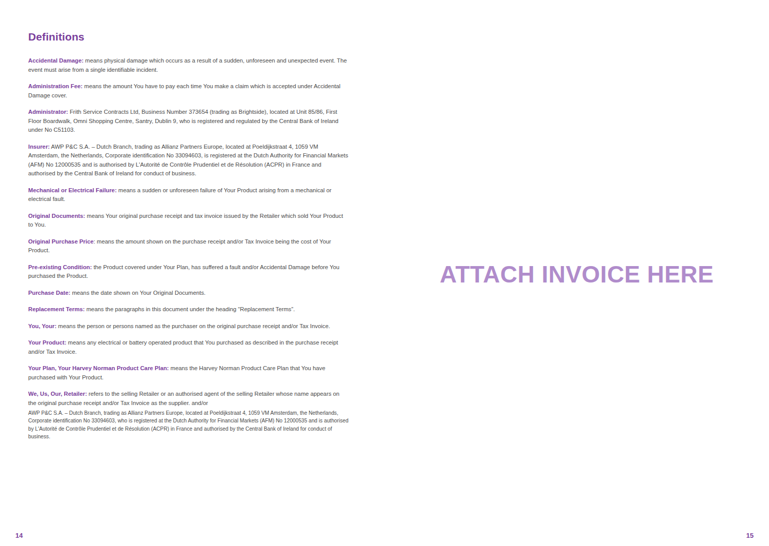Definitions
Accidental Damage: means physical damage which occurs as a result of a sudden, unforeseen and unexpected event. The event must arise from a single identifiable incident.
Administration Fee: means the amount You have to pay each time You make a claim which is accepted under Accidental Damage cover.
Administrator: Frith Service Contracts Ltd, Business Number 373654 (trading as Brightside), located at Unit 85/86, First Floor Boardwalk, Omni Shopping Centre, Santry, Dublin 9, who is registered and regulated by the Central Bank of Ireland under No C51103.
Insurer: AWP P&C S.A. – Dutch Branch, trading as Allianz Partners Europe, located at Poeldijkstraat 4, 1059 VM Amsterdam, the Netherlands, Corporate identification No 33094603, is registered at the Dutch Authority for Financial Markets (AFM) No 12000535 and is authorised by L'Autorité de Contrôle Prudentiel et de Résolution (ACPR) in France and authorised by the Central Bank of Ireland for conduct of business.
Mechanical or Electrical Failure: means a sudden or unforeseen failure of Your Product arising from a mechanical or electrical fault.
Original Documents: means Your original purchase receipt and tax invoice issued by the Retailer which sold Your Product to You.
Original Purchase Price: means the amount shown on the purchase receipt and/or Tax Invoice being the cost of Your Product.
Pre-existing Condition: the Product covered under Your Plan, has suffered a fault and/or Accidental Damage before You purchased the Product.
Purchase Date: means the date shown on Your Original Documents.
Replacement Terms: means the paragraphs in this document under the heading “Replacement Terms”.
You, Your: means the person or persons named as the purchaser on the original purchase receipt and/or Tax Invoice.
Your Product: means any electrical or battery operated product that You purchased as described in the purchase receipt and/or Tax Invoice.
Your Plan, Your Harvey Norman Product Care Plan: means the Harvey Norman Product Care Plan that You have purchased with Your Product.
We, Us, Our, Retailer: refers to the selling Retailer or an authorised agent of the selling Retailer whose name appears on the original purchase receipt and/or Tax Invoice as the supplier. and/or
AWP P&C S.A. – Dutch Branch, trading as Allianz Partners Europe, located at Poeldijkstraat 4, 1059 VM Amsterdam, the Netherlands, Corporate identification No 33094603, who is registered at the Dutch Authority for Financial Markets (AFM) No 12000535 and is authorised by L'Autorité de Contrôle Prudentiel et de Résolution (ACPR) in France and authorised by the Central Bank of Ireland for conduct of business.
14
ATTACH INVOICE HERE
15